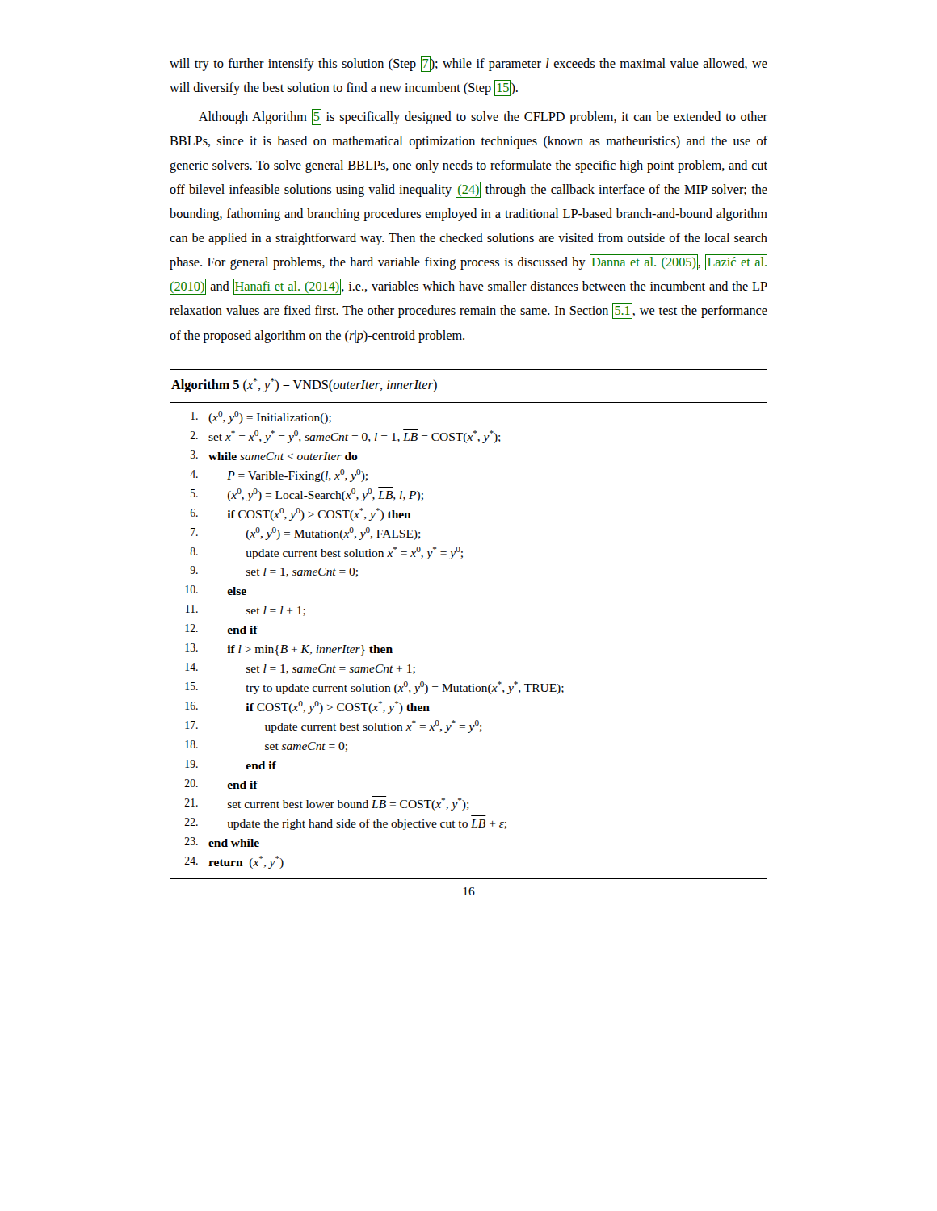will try to further intensify this solution (Step 7); while if parameter l exceeds the maximal value allowed, we will diversify the best solution to find a new incumbent (Step 15).
Although Algorithm 5 is specifically designed to solve the CFLPD problem, it can be extended to other BBLPs, since it is based on mathematical optimization techniques (known as matheuristics) and the use of generic solvers. To solve general BBLPs, one only needs to reformulate the specific high point problem, and cut off bilevel infeasible solutions using valid inequality (24) through the callback interface of the MIP solver; the bounding, fathoming and branching procedures employed in a traditional LP-based branch-and-bound algorithm can be applied in a straightforward way. Then the checked solutions are visited from outside of the local search phase. For general problems, the hard variable fixing process is discussed by Danna et al. (2005), Lazić et al. (2010) and Hanafi et al. (2014), i.e., variables which have smaller distances between the incumbent and the LP relaxation values are fixed first. The other procedures remain the same. In Section 5.1, we test the performance of the proposed algorithm on the (r|p)-centroid problem.
Algorithm 5 (x*, y*) = VNDS(outerIter, innerIter)
(x0, y0) = Initialization();
set x* = x0, y* = y0, sameCnt = 0, l = 1, LB = COST(x*, y*);
while sameCnt < outerIter do
P = Varible-Fixing(l, x0, y0);
(x0, y0) = Local-Search(x0, y0, LB, l, P);
if COST(x0, y0) > COST(x*, y*) then
(x0, y0) = Mutation(x0, y0, FALSE);
update current best solution x* = x0, y* = y0;
set l = 1, sameCnt = 0;
else
set l = l + 1;
end if
if l > min{B + K, innerIter} then
set l = 1, sameCnt = sameCnt + 1;
try to update current solution (x0, y0) = Mutation(x*, y*, TRUE);
if COST(x0, y0) > COST(x*, y*) then
update current best solution x* = x0, y* = y0;
set sameCnt = 0;
end if
end if
set current best lower bound LB = COST(x*, y*);
update the right hand side of the objective cut to LB + ε;
end while
return (x*, y*)
16